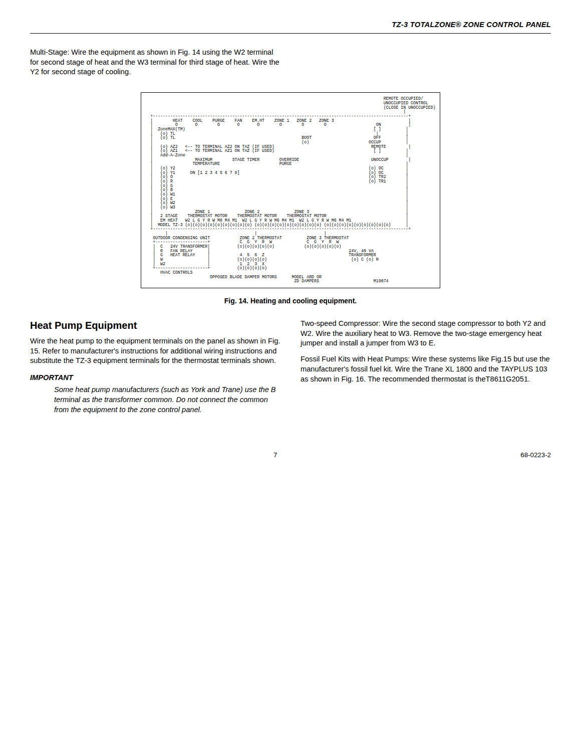TZ-3 TOTALZONE® ZONE CONTROL PANEL
Multi-Stage: Wire the equipment as shown in Fig. 14 using the W2 terminal for second stage of heat and the W3 terminal for third stage of heat. Wire the Y2 for second stage of cooling.
REMOTE OCCUPIED/ UNOCCUPIED CONTROL (CLOSE IN UNOCCUPIED) | +-------------------------------------------------------------------------------------------------------+ | HEAT COOL PURGE FAN EM.HT ZONE 1 ZONE 2 ZONE 3 | | O O O O O O O O ON | | ZoneMAX(TM) [ ] | | (o) TL | | | (o) TL BOOT OFF | | (o) OCCUP | | (o) AZ2 <-- TO TERMINAL AZ2 ON TAZ (IF USED) REMOTE | | (o) AZ1 <-- TO TERMINAL AZ1 ON TAZ (IF USED) [ ] | | Add-A-Zone | | MAXIMUM STAGE TIMER OVERRIDE UNOCCUP | | TEMPERATURE PURGE | | (o) Y2 (o) OC | | (o) Y1 ON [1 2 3 4 5 6 7 8] (o) OC | | (o) O (o) TR2 | | (o) R (o) TR1 | | (o) G | | (o) B | | (o) W1 | | (o) E | | (o) W2 | | (o) W3 | | ZONE 1 ZONE 2 ZONE 3 | | 2 STAGE THERMOSTAT MOTOR THERMOSTAT MOTOR THERMOSTAT MOTOR | | EM HEAT W2 L G Y R W M6 M4 M1 W2 L G Y R W M6 M4 M1 W2 L G Y R W M6 M4 M1 | | MODEL TZ-3 (o)(o)(o)(o)(o)(o)(o)(o)(o) (o)(o)(o)(o)(o)(o)(o)(o)(o) (o)(o)(o)(o)(o)(o)(o)(o)(o) | +-------------------------------------------------------------------------------------------------------+ | | | OUTDOOR CONDENSING UNIT ZONE 2 THERMOSTAT ZONE 3 THERMOSTAT +---------------------+ C G Y R W C G Y R W | C 24V TRANSFORMER| (o)(o)(o)(o)(o) (o)(o)(o)(o)(o) | R FAN RELAY | 24V, 40 VA | G HEAT RELAY | 4 5 6 Z TRANSFORMER | W | (o)(o)(o)(o) (o) C (o) R | W2 | 1 2 3 X +---------------------+ (o)(o)(o)(o) HVAC CONTROLS OPPOSED BLADE DAMPER MOTORS MODEL ARD OR ZD DAMPERS M19074
Fig. 14. Heating and cooling equipment.
Heat Pump Equipment
Wire the heat pump to the equipment terminals on the panel as shown in Fig. 15. Refer to manufacturer's instructions for additional wiring instructions and substitute the TZ-3 equipment terminals for the thermostat terminals shown.
IMPORTANT
Some heat pump manufacturers (such as York and Trane) use the B terminal as the transformer common. Do not connect the common from the equipment to the zone control panel.
Two-speed Compressor: Wire the second stage compressor to both Y2 and W2. Wire the auxiliary heat to W3. Remove the two-stage emergency heat jumper and install a jumper from W3 to E.
Fossil Fuel Kits with Heat Pumps: Wire these systems like Fig.15 but use the manufacturer's fossil fuel kit. Wire the Trane XL 1800 and the TAYPLUS 103 as shown in Fig. 16. The recommended thermostat is theT8611G2051.
7
68-0223-2